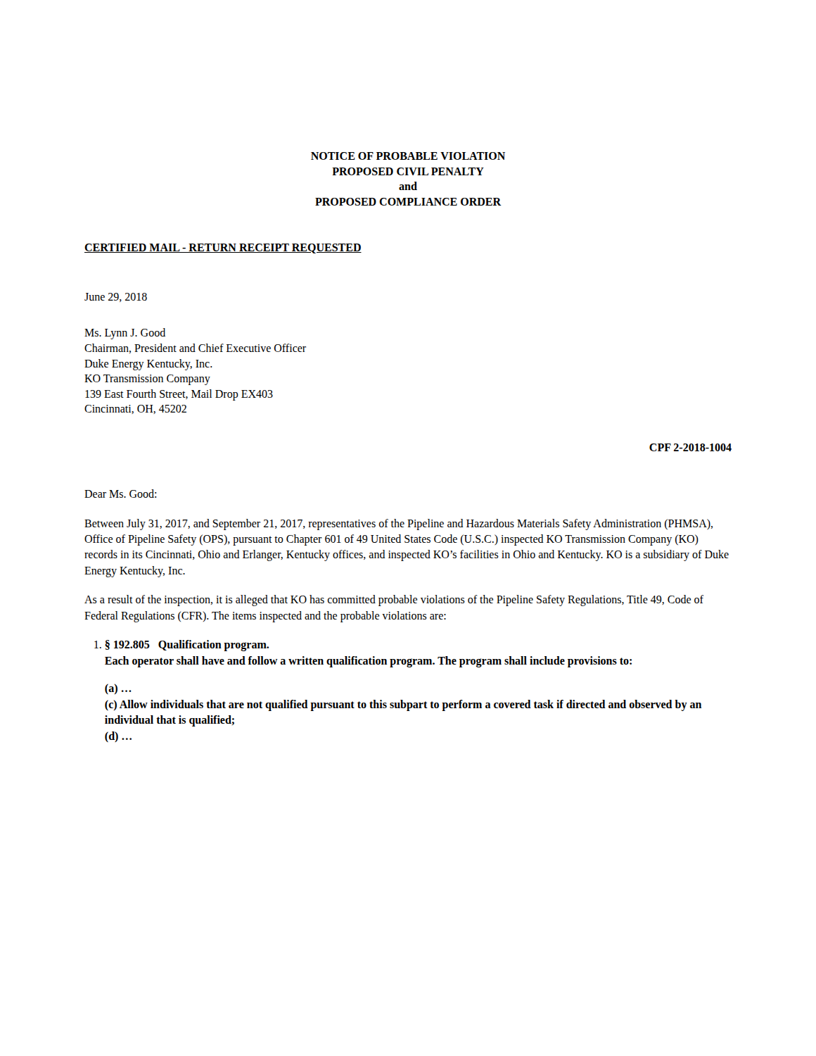NOTICE OF PROBABLE VIOLATION PROPOSED CIVIL PENALTY and PROPOSED COMPLIANCE ORDER
CERTIFIED MAIL - RETURN RECEIPT REQUESTED
June 29, 2018
Ms. Lynn J. Good
Chairman, President and Chief Executive Officer
Duke Energy Kentucky, Inc.
KO Transmission Company
139 East Fourth Street, Mail Drop EX403
Cincinnati, OH, 45202
CPF 2-2018-1004
Dear Ms. Good:
Between July 31, 2017, and September 21, 2017, representatives of the Pipeline and Hazardous Materials Safety Administration (PHMSA), Office of Pipeline Safety (OPS), pursuant to Chapter 601 of 49 United States Code (U.S.C.) inspected KO Transmission Company (KO) records in its Cincinnati, Ohio and Erlanger, Kentucky offices, and inspected KO’s facilities in Ohio and Kentucky. KO is a subsidiary of Duke Energy Kentucky, Inc.
As a result of the inspection, it is alleged that KO has committed probable violations of the Pipeline Safety Regulations, Title 49, Code of Federal Regulations (CFR). The items inspected and the probable violations are:
§ 192.805 Qualification program.
Each operator shall have and follow a written qualification program. The program shall include provisions to:
(a) … (c) Allow individuals that are not qualified pursuant to this subpart to perform a covered task if directed and observed by an individual that is qualified; (d) …